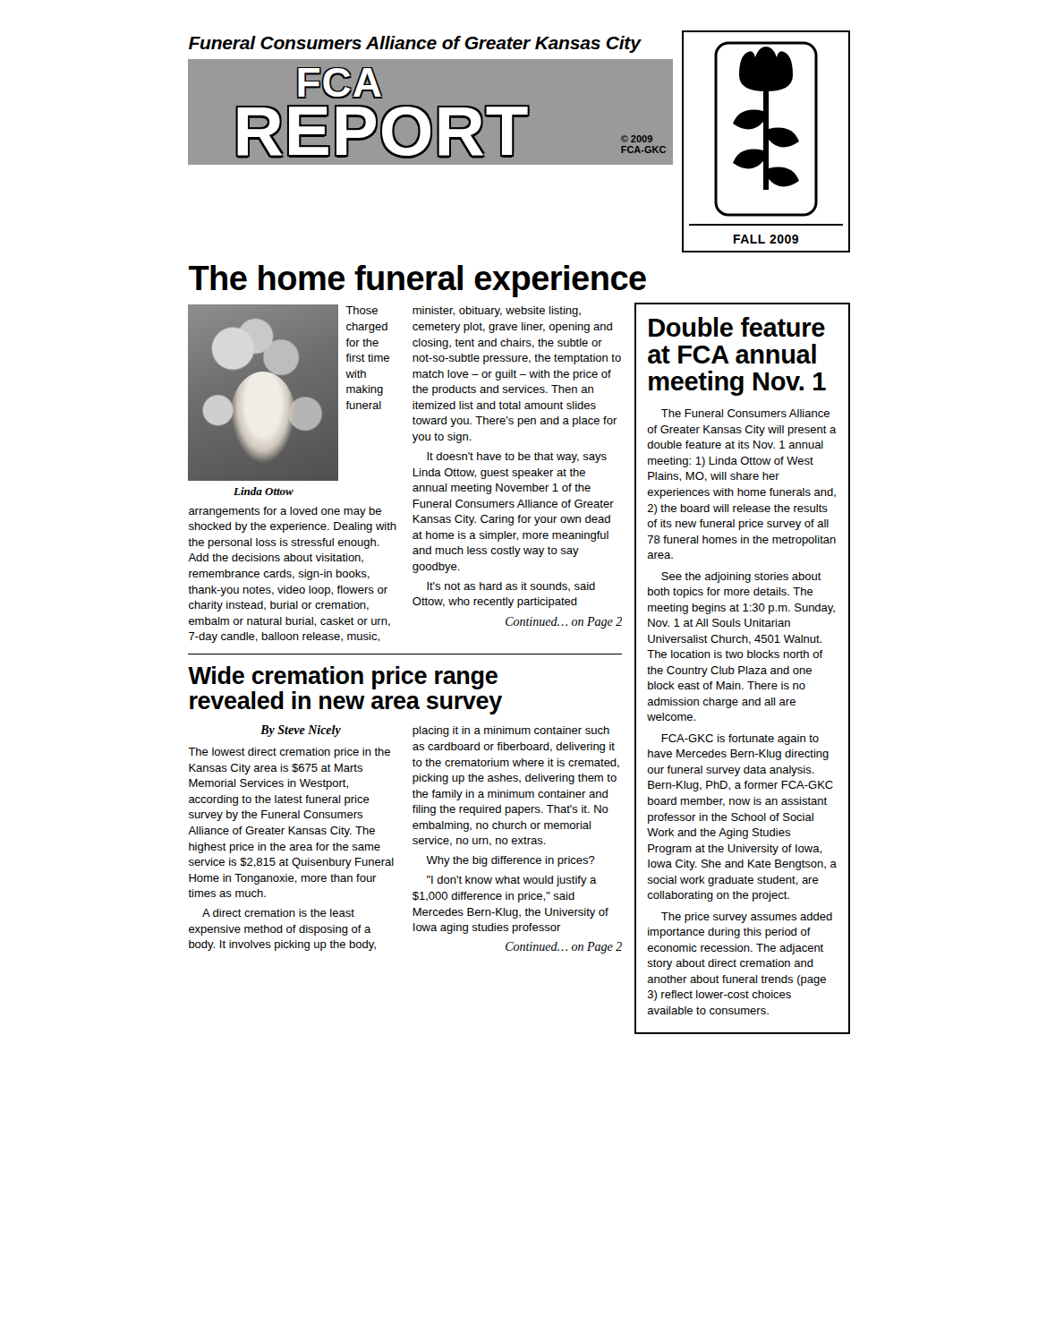Funeral Consumers Alliance of Greater Kansas City
FCA
REPORT
© 2009
FCA-GKC
FALL 2009
The home funeral experience
Linda Ottow
Those charged for the first time with making funeral arrangements for a loved one may be shocked by the experience. Dealing with the personal loss is stressful enough. Add the decisions about visitation, remembrance cards, sign-in books, thank-you notes, video loop, flowers or charity instead, burial or cremation, embalm or natural burial, casket or urn, 7-day candle, balloon release, music, minister, obituary, website listing, cemetery plot, grave liner, opening and closing, tent and chairs, the subtle or not-so-subtle pressure, the temptation to match love – or guilt – with the price of the products and services. Then an itemized list and total amount slides toward you. There's pen and a place for you to sign.
It doesn't have to be that way, says Linda Ottow, guest speaker at the annual meeting November 1 of the Funeral Consumers Alliance of Greater Kansas City. Caring for your own dead at home is a simpler, more meaningful and much less costly way to say goodbye.
It's not as hard as it sounds, said Ottow, who recently participated
Continued… on Page 2
Wide cremation price range
revealed in new area survey
By Steve Nicely
The lowest direct cremation price in the Kansas City area is $675 at Marts Memorial Services in Westport, according to the latest funeral price survey by the Funeral Consumers Alliance of Greater Kansas City. The highest price in the area for the same service is $2,815 at Quisenbury Funeral Home in Tonganoxie, more than four times as much.
A direct cremation is the least expensive method of disposing of a body. It involves picking up the body, placing it in a minimum container such as cardboard or fiberboard, delivering it to the crematorium where it is cremated, picking up the ashes, delivering them to the family in a minimum container and filing the required papers. That's it. No embalming, no church or memorial service, no urn, no extras.
Why the big difference in prices?
"I don't know what would justify a $1,000 difference in price," said Mercedes Bern-Klug, the University of Iowa aging studies professor
Continued… on Page 2
Double feature
at FCA annual
meeting Nov. 1
The Funeral Consumers Alliance of Greater Kansas City will present a double feature at its Nov. 1 annual meeting: 1) Linda Ottow of West Plains, MO, will share her experiences with home funerals and, 2) the board will release the results of its new funeral price survey of all 78 funeral homes in the metropolitan area.
See the adjoining stories about both topics for more details. The meeting begins at 1:30 p.m. Sunday, Nov. 1 at All Souls Unitarian Universalist Church, 4501 Walnut. The location is two blocks north of the Country Club Plaza and one block east of Main. There is no admission charge and all are welcome.
FCA-GKC is fortunate again to have Mercedes Bern-Klug directing our funeral survey data analysis. Bern-Klug, PhD, a former FCA-GKC board member, now is an assistant professor in the School of Social Work and the Aging Studies Program at the University of Iowa, Iowa City. She and Kate Bengtson, a social work graduate student, are collaborating on the project.
The price survey assumes added importance during this period of economic recession. The adjacent story about direct cremation and another about funeral trends (page 3) reflect lower-cost choices available to consumers.